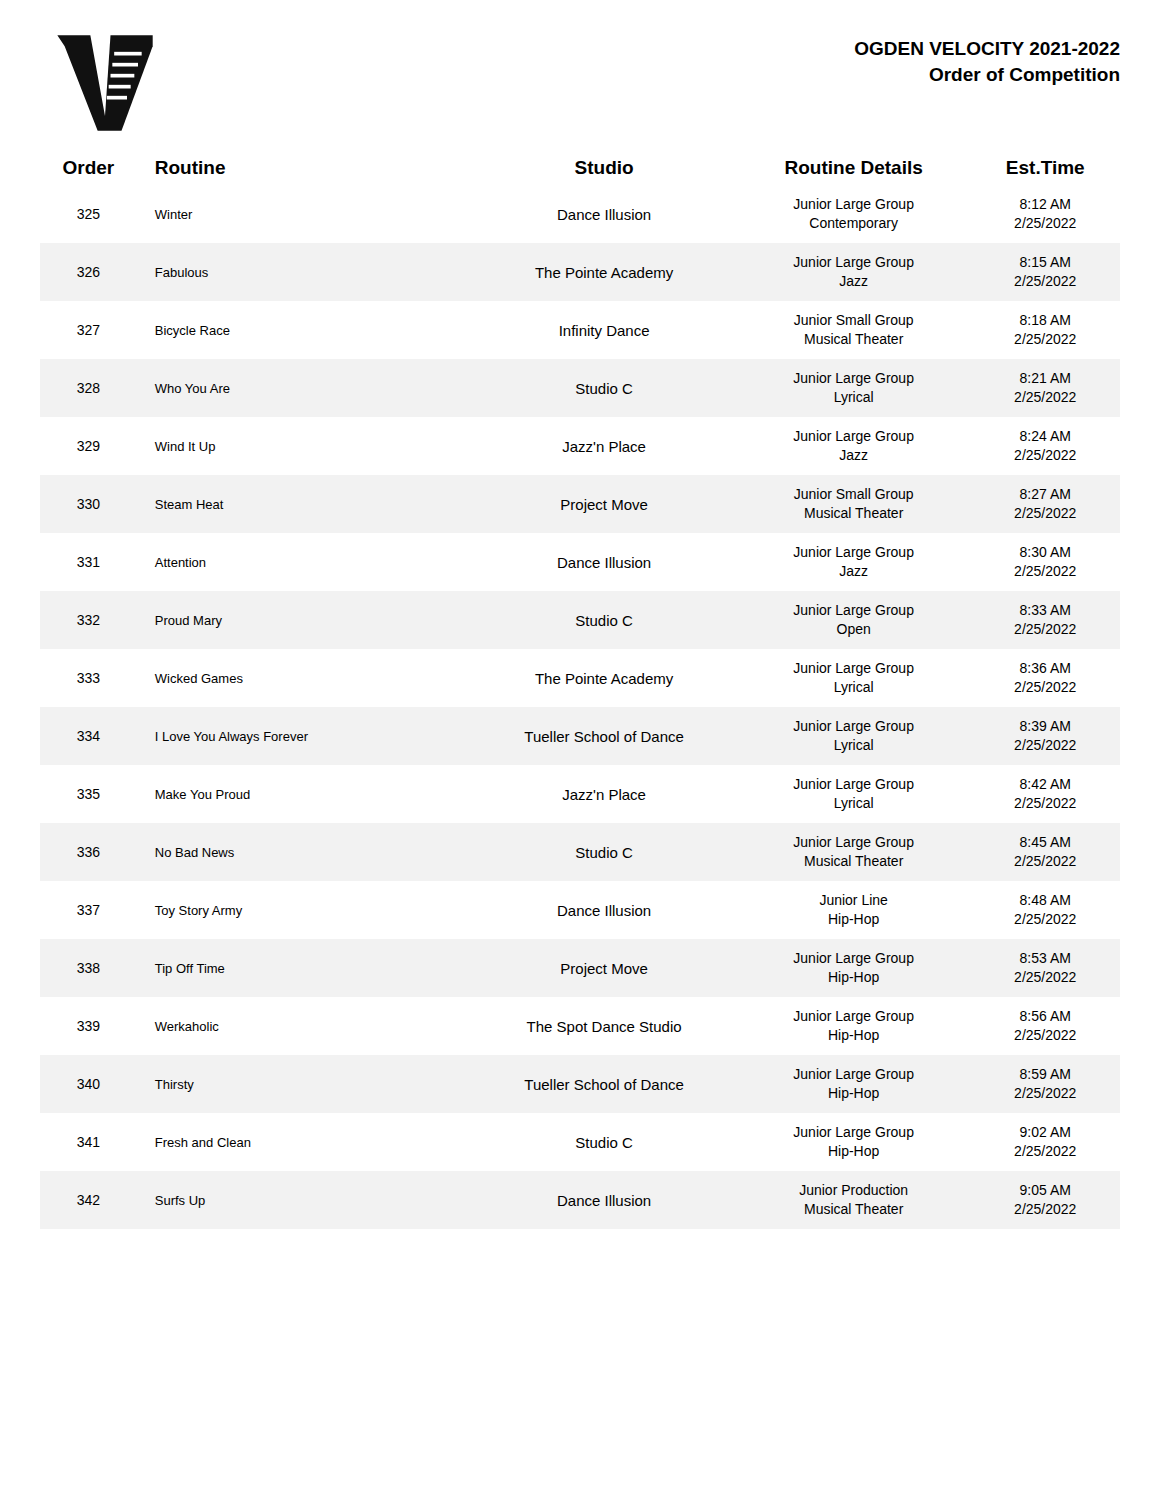OGDEN VELOCITY 2021-2022
Order of Competition
| Order | Routine | Studio | Routine Details | Est.Time |
| --- | --- | --- | --- | --- |
| 325 | Winter | Dance Illusion | Junior Large Group Contemporary | 8:12 AM 2/25/2022 |
| 326 | Fabulous | The Pointe Academy | Junior Large Group Jazz | 8:15 AM 2/25/2022 |
| 327 | Bicycle Race | Infinity Dance | Junior Small Group Musical Theater | 8:18 AM 2/25/2022 |
| 328 | Who You Are | Studio C | Junior Large Group Lyrical | 8:21 AM 2/25/2022 |
| 329 | Wind It Up | Jazz'n Place | Junior Large Group Jazz | 8:24 AM 2/25/2022 |
| 330 | Steam Heat | Project Move | Junior Small Group Musical Theater | 8:27 AM 2/25/2022 |
| 331 | Attention | Dance Illusion | Junior Large Group Jazz | 8:30 AM 2/25/2022 |
| 332 | Proud Mary | Studio C | Junior Large Group Open | 8:33 AM 2/25/2022 |
| 333 | Wicked Games | The Pointe Academy | Junior Large Group Lyrical | 8:36 AM 2/25/2022 |
| 334 | I Love You Always Forever | Tueller School of Dance | Junior Large Group Lyrical | 8:39 AM 2/25/2022 |
| 335 | Make You Proud | Jazz'n Place | Junior Large Group Lyrical | 8:42 AM 2/25/2022 |
| 336 | No Bad News | Studio C | Junior Large Group Musical Theater | 8:45 AM 2/25/2022 |
| 337 | Toy Story Army | Dance Illusion | Junior Line Hip-Hop | 8:48 AM 2/25/2022 |
| 338 | Tip Off Time | Project Move | Junior Large Group Hip-Hop | 8:53 AM 2/25/2022 |
| 339 | Werkaholic | The Spot Dance Studio | Junior Large Group Hip-Hop | 8:56 AM 2/25/2022 |
| 340 | Thirsty | Tueller School of Dance | Junior Large Group Hip-Hop | 8:59 AM 2/25/2022 |
| 341 | Fresh and Clean | Studio C | Junior Large Group Hip-Hop | 9:02 AM 2/25/2022 |
| 342 | Surfs Up | Dance Illusion | Junior Production Musical Theater | 9:05 AM 2/25/2022 |